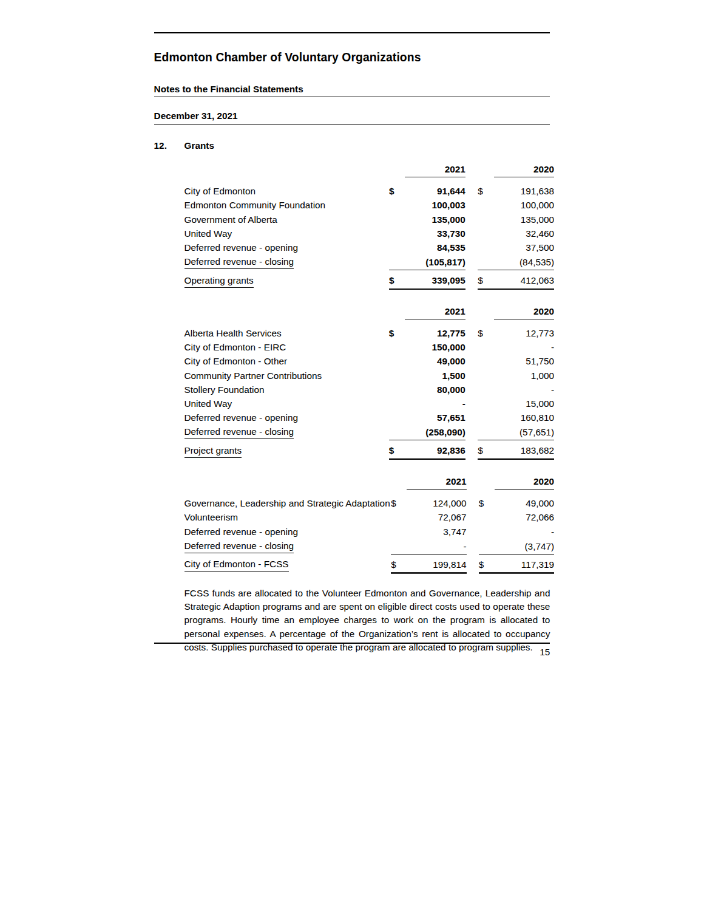Edmonton Chamber of Voluntary Organizations
Notes to the Financial Statements
December 31, 2021
12. Grants
| | | 2021 | | | 2020 |
| City of Edmonton | $ | 91,644 | | $ | 191,638 |
| Edmonton Community Foundation | | 100,003 | | | 100,000 |
| Government of Alberta | | 135,000 | | | 135,000 |
| United Way | | 33,730 | | | 32,460 |
| Deferred revenue - opening | | 84,535 | | | 37,500 |
| Deferred revenue - closing | | (105,817) | | | (84,535) |
| Operating grants | $ | 339,095 | | $ | 412,063 |
| | | 2021 | | | 2020 |
| Alberta Health Services | $ | 12,775 | | $ | 12,773 |
| City of Edmonton - EIRC | | 150,000 | | | - |
| City of Edmonton - Other | | 49,000 | | | 51,750 |
| Community Partner Contributions | | 1,500 | | | 1,000 |
| Stollery Foundation | | 80,000 | | | - |
| United Way | | - | | | 15,000 |
| Deferred revenue - opening | | 57,651 | | | 160,810 |
| Deferred revenue - closing | | (258,090) | | | (57,651) |
| Project grants | $ | 92,836 | | $ | 183,682 |
| | | 2021 | | | 2020 |
| Governance, Leadership and Strategic Adaptation | $ | 124,000 | | $ | 49,000 |
| Volunteerism | | 72,067 | | | 72,066 |
| Deferred revenue - opening | | 3,747 | | | - |
| Deferred revenue - closing | | - | | | (3,747) |
| City of Edmonton - FCSS | $ | 199,814 | | $ | 117,319 |
FCSS funds are allocated to the Volunteer Edmonton and Governance, Leadership and Strategic Adaption programs and are spent on eligible direct costs used to operate these programs. Hourly time an employee charges to work on the program is allocated to personal expenses. A percentage of the Organization’s rent is allocated to occupancy costs. Supplies purchased to operate the program are allocated to program supplies.
15